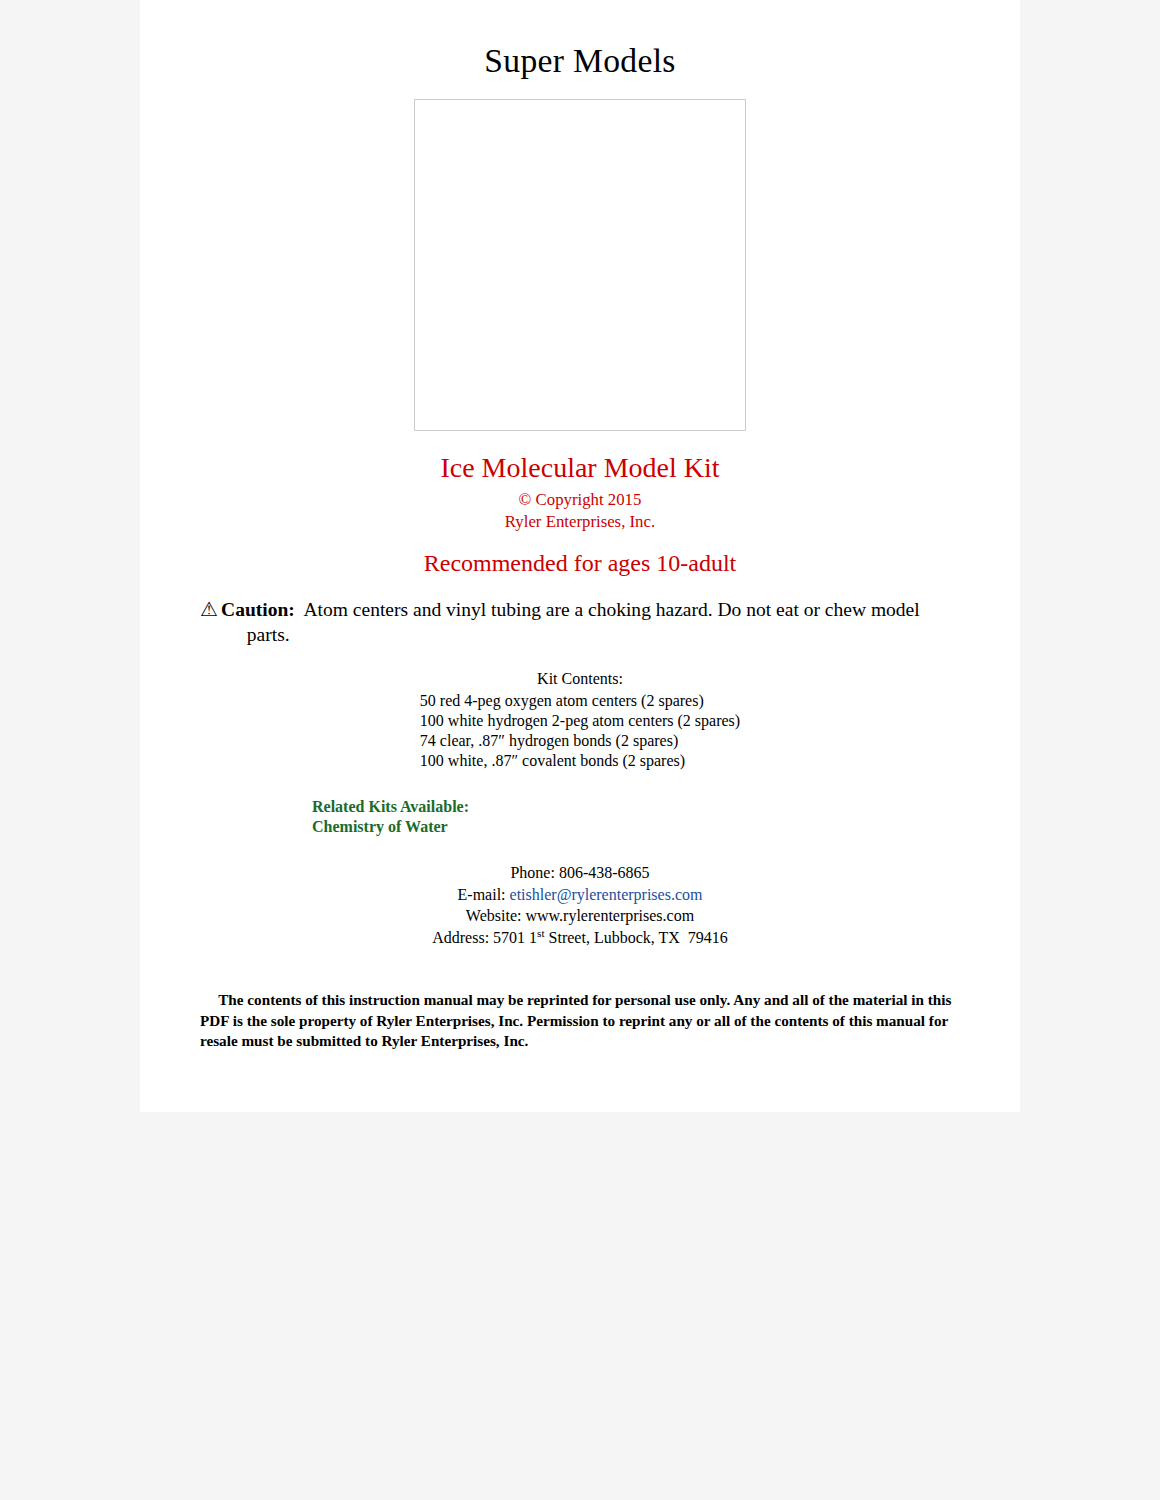Super Models
Ice Molecular Model Kit
© Copyright 2015
Ryler Enterprises, Inc.
Recommended for ages 10-adult
⚠Caution: Atom centers and vinyl tubing are a choking hazard. Do not eat or chew model parts.
Kit Contents:
50 red 4-peg oxygen atom centers (2 spares)
100 white hydrogen 2-peg atom centers (2 spares)
74 clear, .87″ hydrogen bonds (2 spares)
100 white, .87″ covalent bonds (2 spares)
Related Kits Available:
Chemistry of Water
Phone: 806-438-6865
E-mail: etishler@rylerenterprises.com
Website: www.rylerenterprises.com
Address: 5701 1st Street, Lubbock, TX 79416
The contents of this instruction manual may be reprinted for personal use only. Any and all of the material in this PDF is the sole property of Ryler Enterprises, Inc. Permission to reprint any or all of the contents of this manual for resale must be submitted to Ryler Enterprises, Inc.